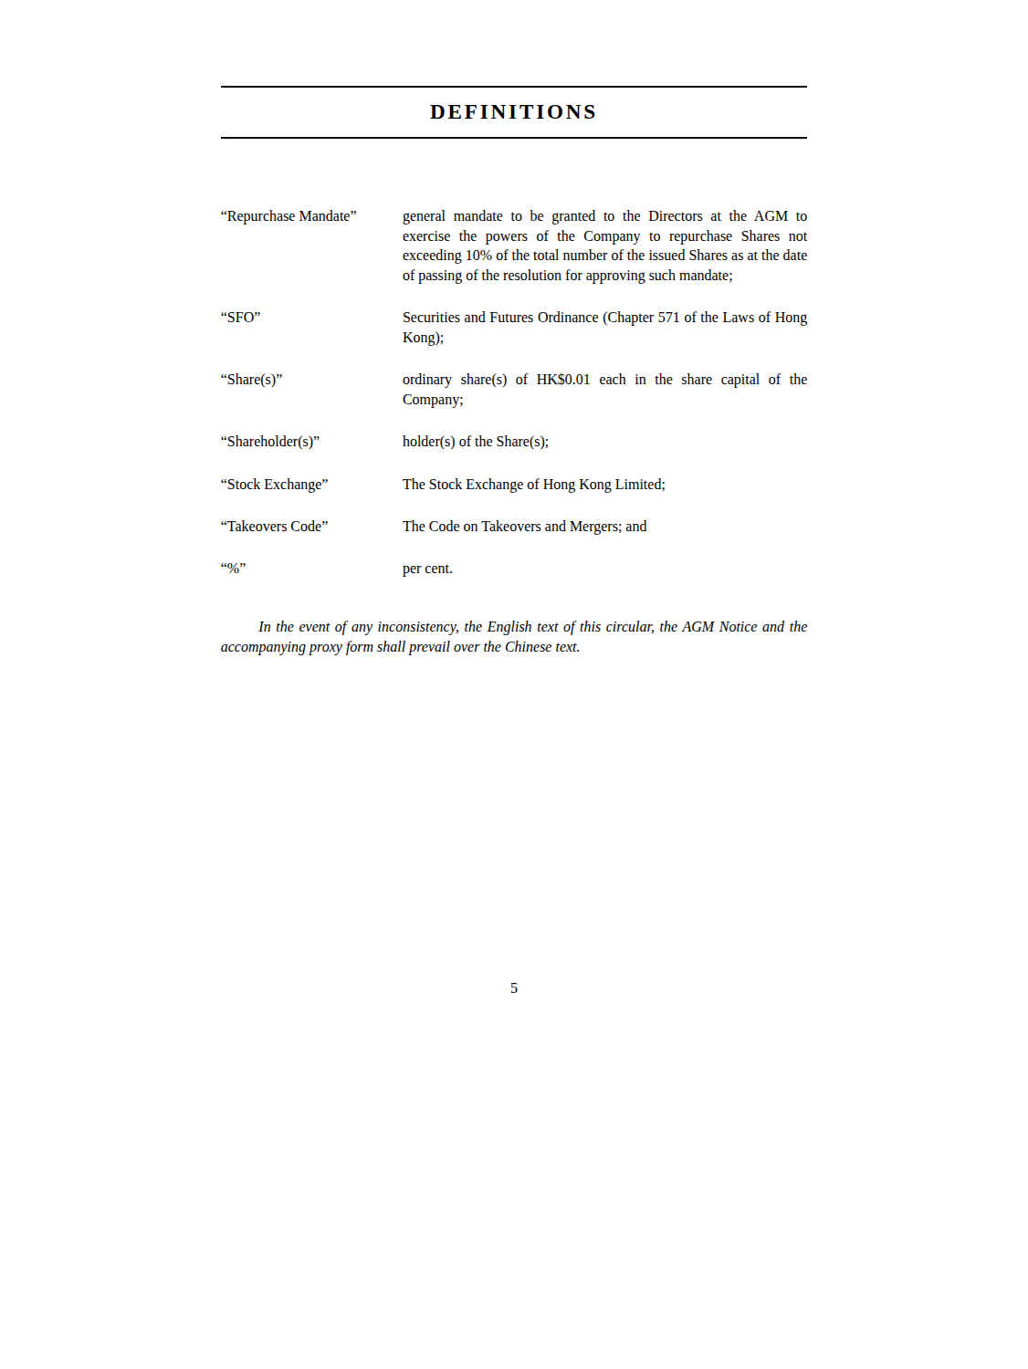DEFINITIONS
| “Repurchase Mandate” | general mandate to be granted to the Directors at the AGM to exercise the powers of the Company to repurchase Shares not exceeding 10% of the total number of the issued Shares as at the date of passing of the resolution for approving such mandate; |
| “SFO” | Securities and Futures Ordinance (Chapter 571 of the Laws of Hong Kong); |
| “Share(s)” | ordinary share(s) of HK$0.01 each in the share capital of the Company; |
| “Shareholder(s)” | holder(s) of the Share(s); |
| “Stock Exchange” | The Stock Exchange of Hong Kong Limited; |
| “Takeovers Code” | The Code on Takeovers and Mergers; and |
| “%” | per cent. |
In the event of any inconsistency, the English text of this circular, the AGM Notice and the accompanying proxy form shall prevail over the Chinese text.
5